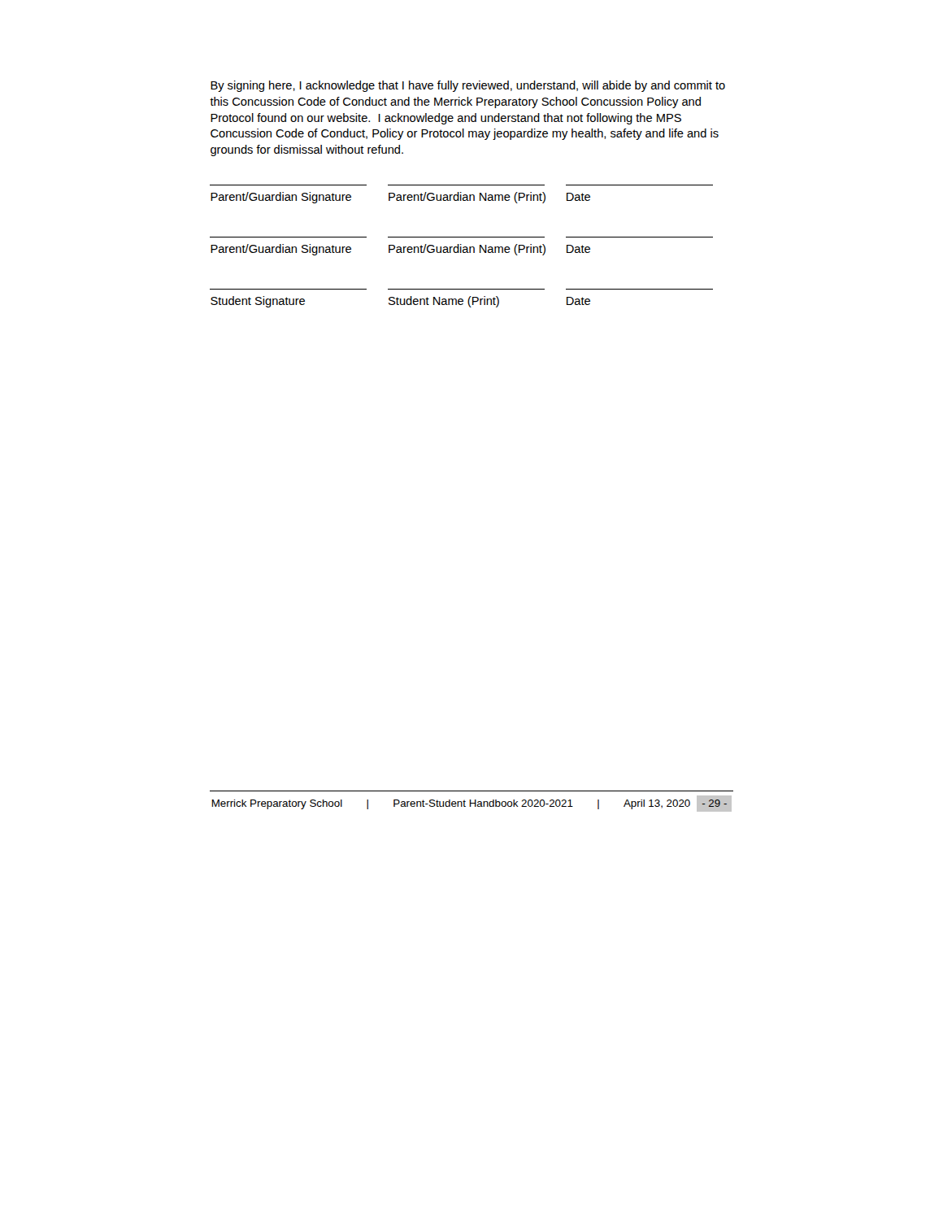By signing here, I acknowledge that I have fully reviewed, understand, will abide by and commit to this Concussion Code of Conduct and the Merrick Preparatory School Concussion Policy and Protocol found on our website. I acknowledge and understand that not following the MPS Concussion Code of Conduct, Policy or Protocol may jeopardize my health, safety and life and is grounds for dismissal without refund.
| Parent/Guardian Signature | Parent/Guardian Name (Print) | Date |
| Parent/Guardian Signature | Parent/Guardian Name (Print) | Date |
| Student Signature | Student Name (Print) | Date |
Merrick Preparatory School | Parent-Student Handbook 2020-2021 | April 13, 2020
- 29 -